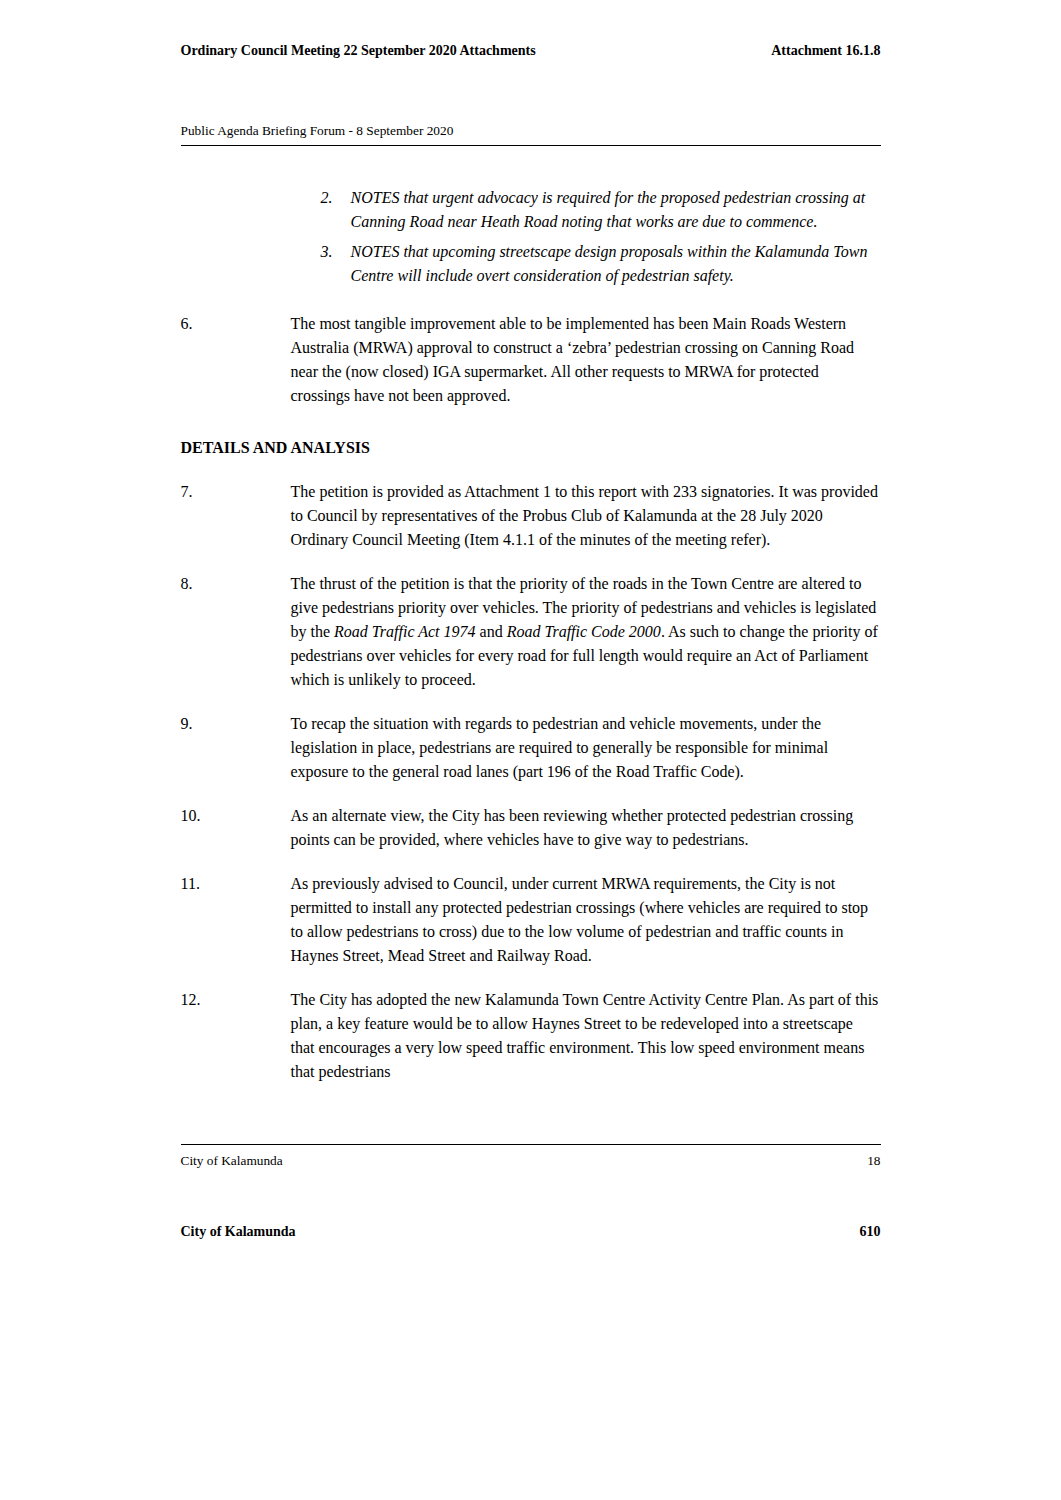Ordinary Council Meeting 22 September 2020 Attachments Attachment 16.1.8
Public Agenda Briefing Forum - 8 September 2020
2. NOTES that urgent advocacy is required for the proposed pedestrian crossing at Canning Road near Heath Road noting that works are due to commence.
3. NOTES that upcoming streetscape design proposals within the Kalamunda Town Centre will include overt consideration of pedestrian safety.
6. The most tangible improvement able to be implemented has been Main Roads Western Australia (MRWA) approval to construct a ‘zebra’ pedestrian crossing on Canning Road near the (now closed) IGA supermarket. All other requests to MRWA for protected crossings have not been approved.
DETAILS AND ANALYSIS
7. The petition is provided as Attachment 1 to this report with 233 signatories. It was provided to Council by representatives of the Probus Club of Kalamunda at the 28 July 2020 Ordinary Council Meeting (Item 4.1.1 of the minutes of the meeting refer).
8. The thrust of the petition is that the priority of the roads in the Town Centre are altered to give pedestrians priority over vehicles. The priority of pedestrians and vehicles is legislated by the Road Traffic Act 1974 and Road Traffic Code 2000. As such to change the priority of pedestrians over vehicles for every road for full length would require an Act of Parliament which is unlikely to proceed.
9. To recap the situation with regards to pedestrian and vehicle movements, under the legislation in place, pedestrians are required to generally be responsible for minimal exposure to the general road lanes (part 196 of the Road Traffic Code).
10. As an alternate view, the City has been reviewing whether protected pedestrian crossing points can be provided, where vehicles have to give way to pedestrians.
11. As previously advised to Council, under current MRWA requirements, the City is not permitted to install any protected pedestrian crossings (where vehicles are required to stop to allow pedestrians to cross) due to the low volume of pedestrian and traffic counts in Haynes Street, Mead Street and Railway Road.
12. The City has adopted the new Kalamunda Town Centre Activity Centre Plan. As part of this plan, a key feature would be to allow Haynes Street to be redeveloped into a streetscape that encourages a very low speed traffic environment. This low speed environment means that pedestrians
City of Kalamunda 18
City of Kalamunda 610